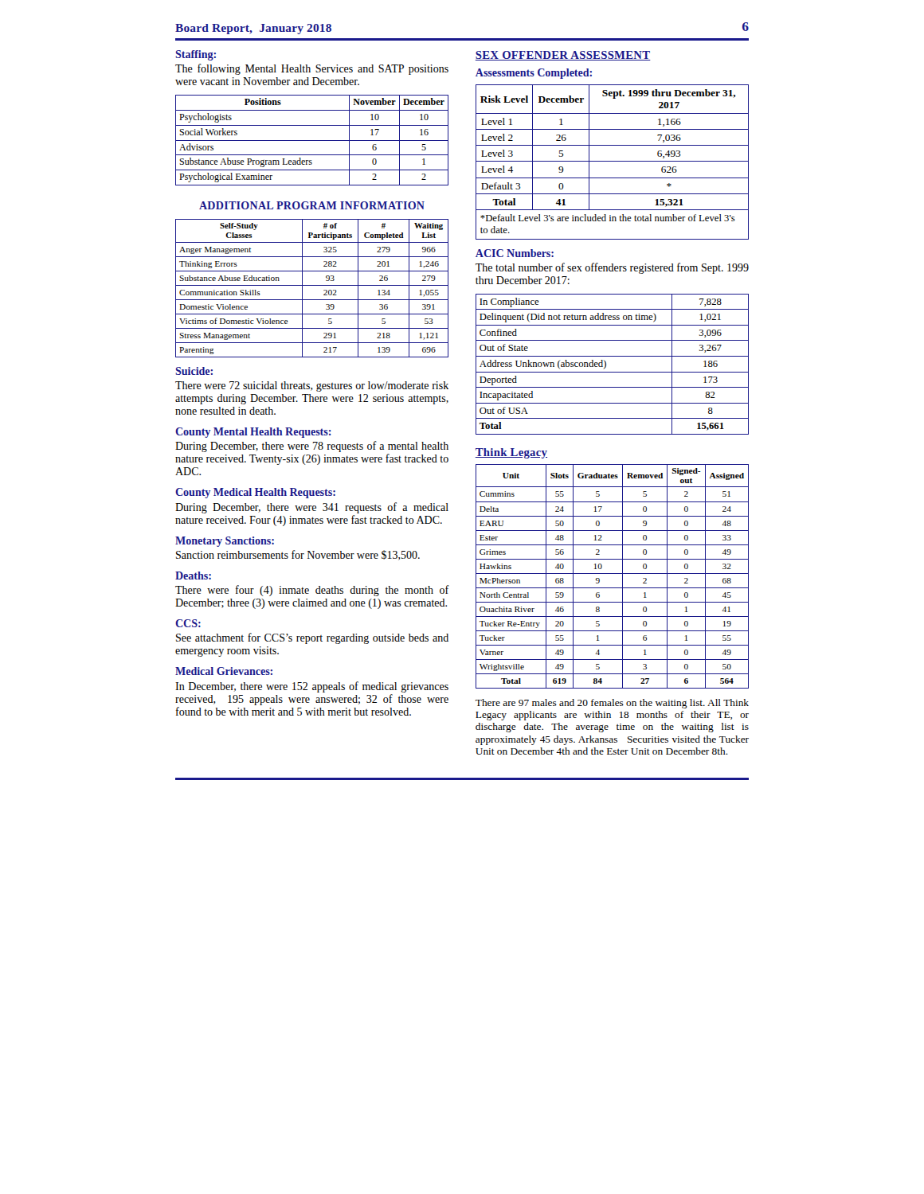Board Report, January 2018
6
Staffing:
The following Mental Health Services and SATP positions were vacant in November and December.
| Positions | November | December |
| --- | --- | --- |
| Psychologists | 10 | 10 |
| Social Workers | 17 | 16 |
| Advisors | 6 | 5 |
| Substance Abuse Program Leaders | 0 | 1 |
| Psychological Examiner | 2 | 2 |
ADDITIONAL PROGRAM INFORMATION
| Self-Study Classes | # of Participants | # Completed | Waiting List |
| --- | --- | --- | --- |
| Anger Management | 325 | 279 | 966 |
| Thinking Errors | 282 | 201 | 1,246 |
| Substance Abuse Education | 93 | 26 | 279 |
| Communication Skills | 202 | 134 | 1,055 |
| Domestic Violence | 39 | 36 | 391 |
| Victims of Domestic Violence | 5 | 5 | 53 |
| Stress Management | 291 | 218 | 1,121 |
| Parenting | 217 | 139 | 696 |
Suicide:
There were 72 suicidal threats, gestures or low/moderate risk attempts during December. There were 12 serious attempts, none resulted in death.
County Mental Health Requests:
During December, there were 78 requests of a mental health nature received. Twenty-six (26) inmates were fast tracked to ADC.
County Medical Health Requests:
During December, there were 341 requests of a medical nature received. Four (4) inmates were fast tracked to ADC.
Monetary Sanctions:
Sanction reimbursements for November were $13,500.
Deaths:
There were four (4) inmate deaths during the month of December; three (3) were claimed and one (1) was cremated.
CCS:
See attachment for CCS’s report regarding outside beds and emergency room visits.
Medical Grievances:
In December, there were 152 appeals of medical grievances received, 195 appeals were answered; 32 of those were found to be with merit and 5 with merit but resolved.
SEX OFFENDER ASSESSMENT
Assessments Completed:
| Risk Level | December | Sept. 1999 thru December 31, 2017 |
| --- | --- | --- |
| Level 1 | 1 | 1,166 |
| Level 2 | 26 | 7,036 |
| Level 3 | 5 | 6,493 |
| Level 4 | 9 | 626 |
| Default 3 | 0 | * |
| Total | 41 | 15,321 |
| *Default Level 3's are included in the total number of Level 3's to date. |
ACIC Numbers:
The total number of sex offenders registered from Sept. 1999 thru December 2017:
| In Compliance | 7,828 |
| Delinquent (Did not return address on time) | 1,021 |
| Confined | 3,096 |
| Out of State | 3,267 |
| Address Unknown (absconded) | 186 |
| Deported | 173 |
| Incapacitated | 82 |
| Out of USA | 8 |
| Total | 15,661 |
Think Legacy
| Unit | Slots | Graduates | Removed | Signed- out | Assigned |
| --- | --- | --- | --- | --- | --- |
| Cummins | 55 | 5 | 5 | 2 | 51 |
| Delta | 24 | 17 | 0 | 0 | 24 |
| EARU | 50 | 0 | 9 | 0 | 48 |
| Ester | 48 | 12 | 0 | 0 | 33 |
| Grimes | 56 | 2 | 0 | 0 | 49 |
| Hawkins | 40 | 10 | 0 | 0 | 32 |
| McPherson | 68 | 9 | 2 | 2 | 68 |
| North Central | 59 | 6 | 1 | 0 | 45 |
| Ouachita River | 46 | 8 | 0 | 1 | 41 |
| Tucker Re-Entry | 20 | 5 | 0 | 0 | 19 |
| Tucker | 55 | 1 | 6 | 1 | 55 |
| Varner | 49 | 4 | 1 | 0 | 49 |
| Wrightsville | 49 | 5 | 3 | 0 | 50 |
| Total | 619 | 84 | 27 | 6 | 564 |
There are 97 males and 20 females on the waiting list. All Think Legacy applicants are within 18 months of their TE, or discharge date. The average time on the waiting list is approximately 45 days. Arkansas Securities visited the Tucker Unit on December 4th and the Ester Unit on December 8th.